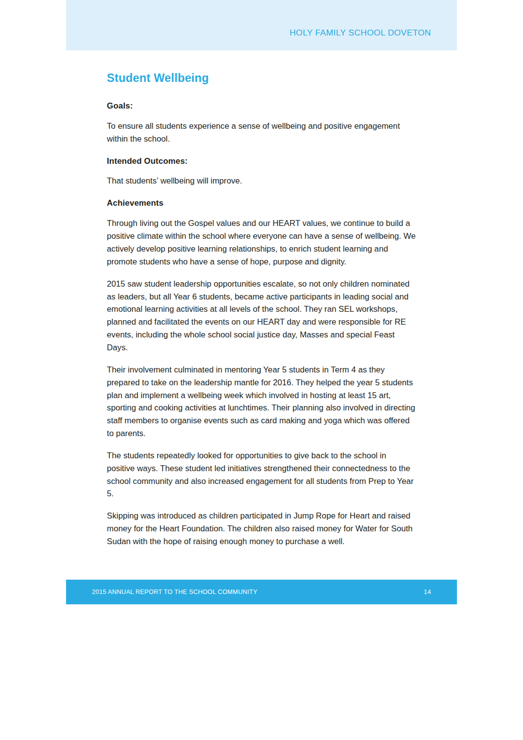Holy Family School Doveton
Student Wellbeing
Goals:
To ensure all students experience a sense of wellbeing and positive engagement within the school.
Intended Outcomes:
That students’ wellbeing will improve.
Achievements
Through living out the Gospel values and our HEART values, we continue to build a positive climate within the school where everyone can have a sense of wellbeing. We actively develop positive learning relationships, to enrich student learning and promote students who have a sense of hope, purpose and dignity.
2015 saw student leadership opportunities escalate, so not only children nominated as leaders, but all Year 6 students, became active participants in leading social and emotional learning activities at all levels of the school. They ran SEL workshops, planned and facilitated the events on our HEART day and were responsible for RE events, including the whole school social justice day, Masses and special Feast Days.
Their involvement culminated in mentoring Year 5 students in Term 4 as they prepared to take on the leadership mantle for 2016. They helped the year 5 students plan and implement a wellbeing week which involved in hosting at least 15 art, sporting and cooking activities at lunchtimes. Their planning also involved in directing staff members to organise events such as card making and yoga which was offered to parents.
The students repeatedly looked for opportunities to give back to the school in positive ways. These student led initiatives strengthened their connectedness to the school community and also increased engagement for all students from Prep to Year 5.
Skipping was introduced as children participated in Jump Rope for Heart and raised money for the Heart Foundation. The children also raised money for Water for South Sudan with the hope of raising enough money to purchase a well.
2015 Annual Report to the School Community 14